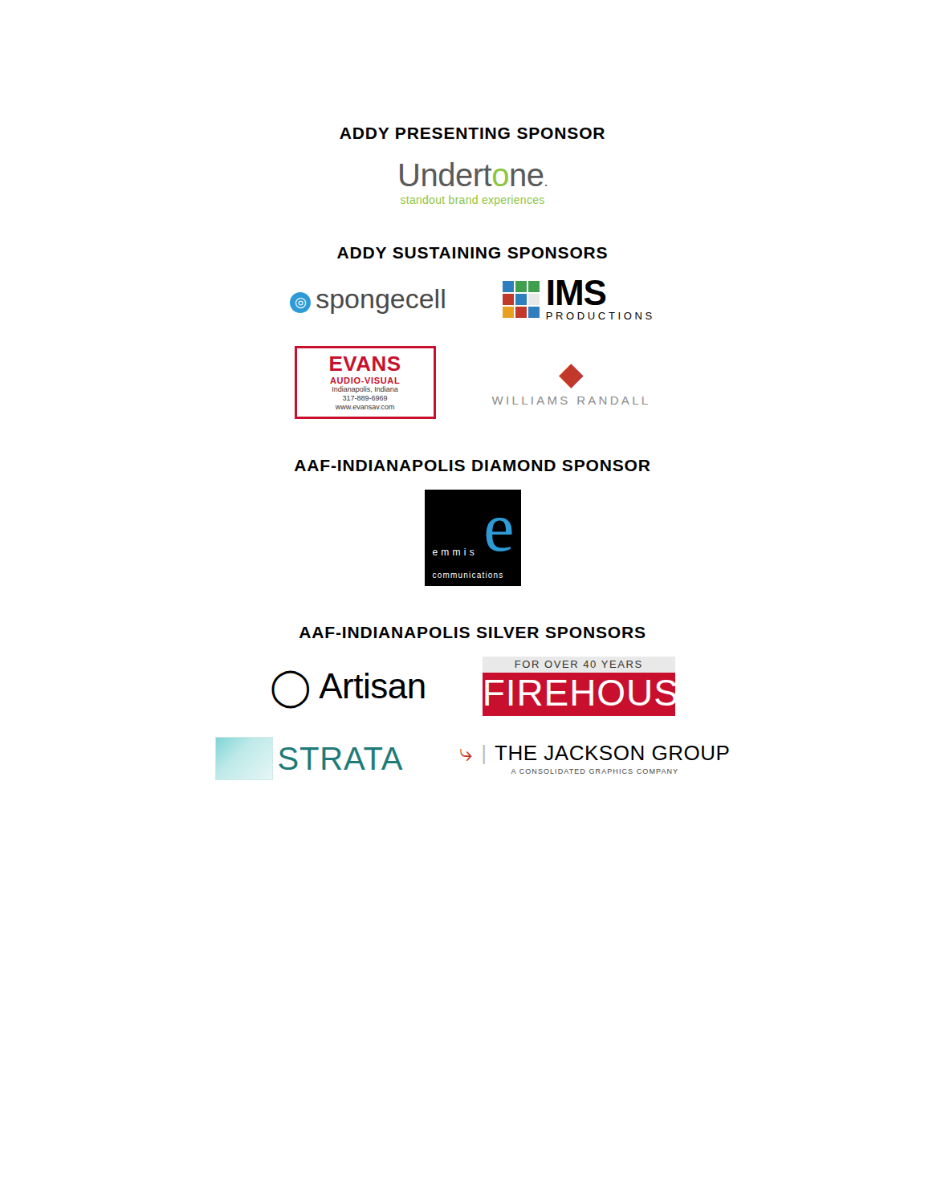Addy Presenting Sponsor
Undertone.
standout brand experiences
Addy Sustaining Sponsors
◎spongecell
IMS
PRODUCTIONS
EVANS
AUDIO-VISUAL
Indianapolis, Indiana
317-889-6969
www.evansav.com
◆
WILLIAMS RANDALL
AAF-Indianapolis Diamond Sponsor
e
emmis
communications
AAF-Indianapolis Silver Sponsors
◯
Artisan
FOR OVER 40 YEARS
FIREHOUSE
STRATA
⤷ | THE JACKSON GROUP
A CONSOLIDATED GRAPHICS COMPANY